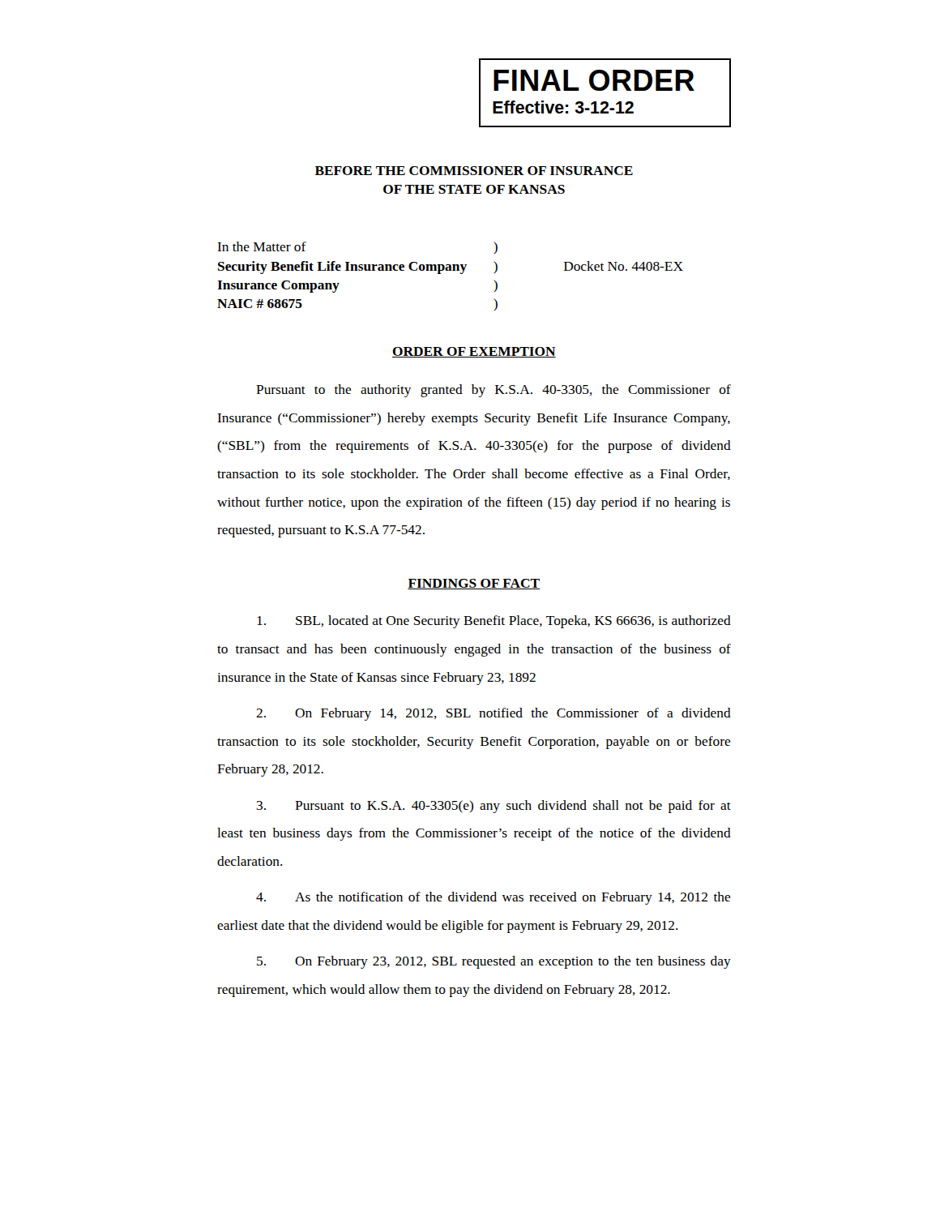FINAL ORDER
Effective: 3-12-12
BEFORE THE COMMISSIONER OF INSURANCE
OF THE STATE OF KANSAS
| In the Matter of | ) | |
| Security Benefit Life Insurance Company | ) | Docket No. 4408-EX |
| Insurance Company | ) | |
| NAIC # 68675 | ) | |
ORDER OF EXEMPTION
Pursuant to the authority granted by K.S.A. 40-3305, the Commissioner of Insurance (“Commissioner”) hereby exempts Security Benefit Life Insurance Company, (“SBL”) from the requirements of K.S.A. 40-3305(e) for the purpose of dividend transaction to its sole stockholder. The Order shall become effective as a Final Order, without further notice, upon the expiration of the fifteen (15) day period if no hearing is requested, pursuant to K.S.A 77-542.
FINDINGS OF FACT
1. SBL, located at One Security Benefit Place, Topeka, KS 66636, is authorized to transact and has been continuously engaged in the transaction of the business of insurance in the State of Kansas since February 23, 1892
2. On February 14, 2012, SBL notified the Commissioner of a dividend transaction to its sole stockholder, Security Benefit Corporation, payable on or before February 28, 2012.
3. Pursuant to K.S.A. 40-3305(e) any such dividend shall not be paid for at least ten business days from the Commissioner’s receipt of the notice of the dividend declaration.
4. As the notification of the dividend was received on February 14, 2012 the earliest date that the dividend would be eligible for payment is February 29, 2012.
5. On February 23, 2012, SBL requested an exception to the ten business day requirement, which would allow them to pay the dividend on February 28, 2012.